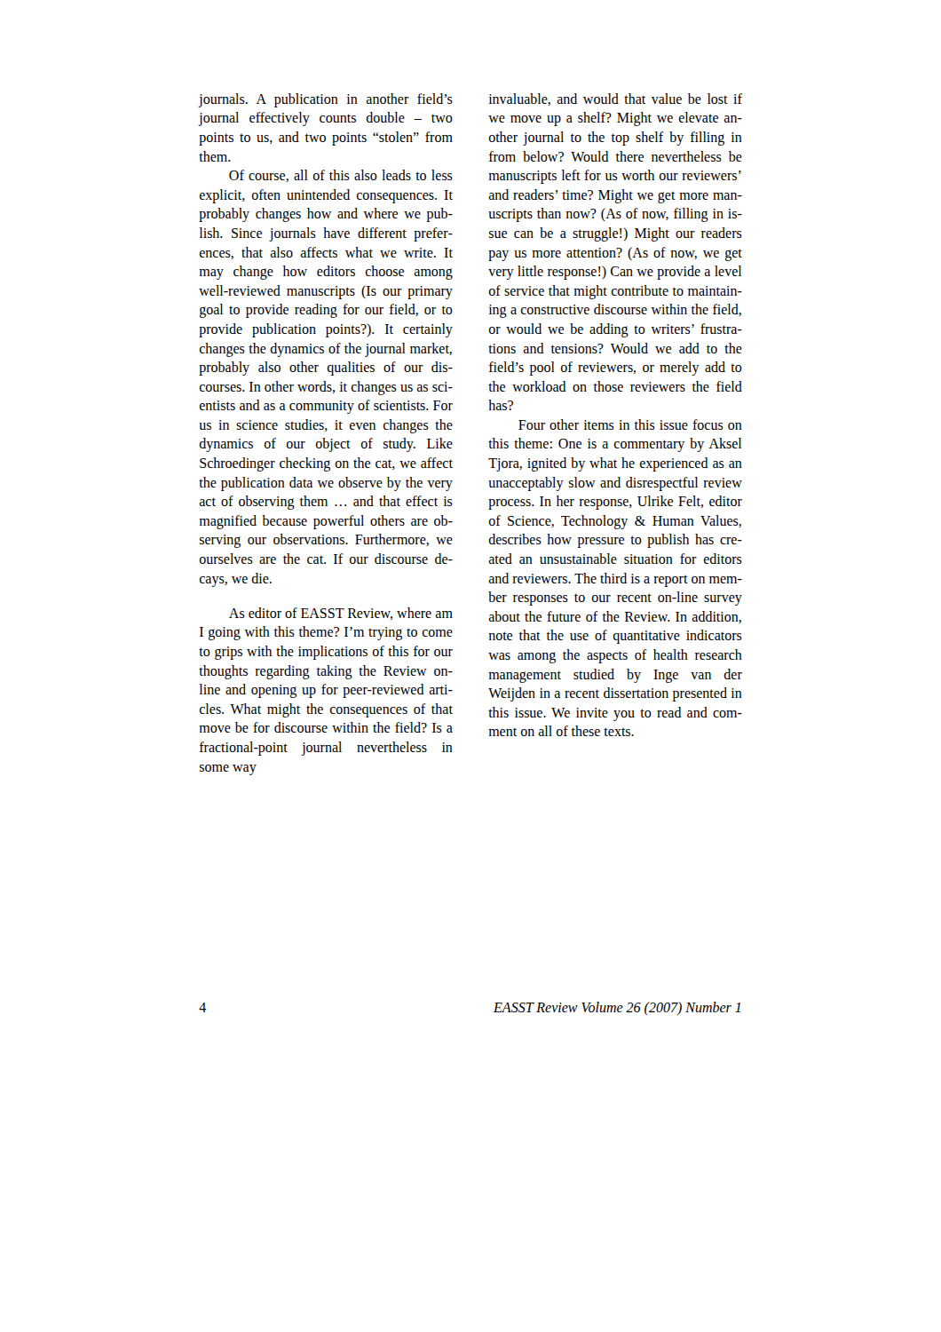journals. A publication in another field’s journal effectively counts double – two points to us, and two points “stolen” from them.
Of course, all of this also leads to less explicit, often unintended consequences. It probably changes how and where we publish. Since journals have different preferences, that also affects what we write. It may change how editors choose among well-reviewed manuscripts (Is our primary goal to provide reading for our field, or to provide publication points?). It certainly changes the dynamics of the journal market, probably also other qualities of our discourses. In other words, it changes us as scientists and as a community of scientists. For us in science studies, it even changes the dynamics of our object of study. Like Schroedinger checking on the cat, we affect the publication data we observe by the very act of observing them … and that effect is magnified because powerful others are observing our observations. Furthermore, we ourselves are the cat. If our discourse decays, we die.
As editor of EASST Review, where am I going with this theme? I’m trying to come to grips with the implications of this for our thoughts regarding taking the Review on-line and opening up for peer-reviewed articles. What might the consequences of that move be for discourse within the field? Is a fractional-point journal nevertheless in some way
invaluable, and would that value be lost if we move up a shelf? Might we elevate another journal to the top shelf by filling in from below? Would there nevertheless be manuscripts left for us worth our reviewers’ and readers’ time? Might we get more manuscripts than now? (As of now, filling in issue can be a struggle!) Might our readers pay us more attention? (As of now, we get very little response!) Can we provide a level of service that might contribute to maintaining a constructive discourse within the field, or would we be adding to writers’ frustrations and tensions? Would we add to the field’s pool of reviewers, or merely add to the workload on those reviewers the field has?
Four other items in this issue focus on this theme: One is a commentary by Aksel Tjora, ignited by what he experienced as an unacceptably slow and disrespectful review process. In her response, Ulrike Felt, editor of Science, Technology & Human Values, describes how pressure to publish has created an unsustainable situation for editors and reviewers. The third is a report on member responses to our recent on-line survey about the future of the Review. In addition, note that the use of quantitative indicators was among the aspects of health research management studied by Inge van der Weijden in a recent dissertation presented in this issue. We invite you to read and comment on all of these texts.
4 EASST Review Volume 26 (2007) Number 1